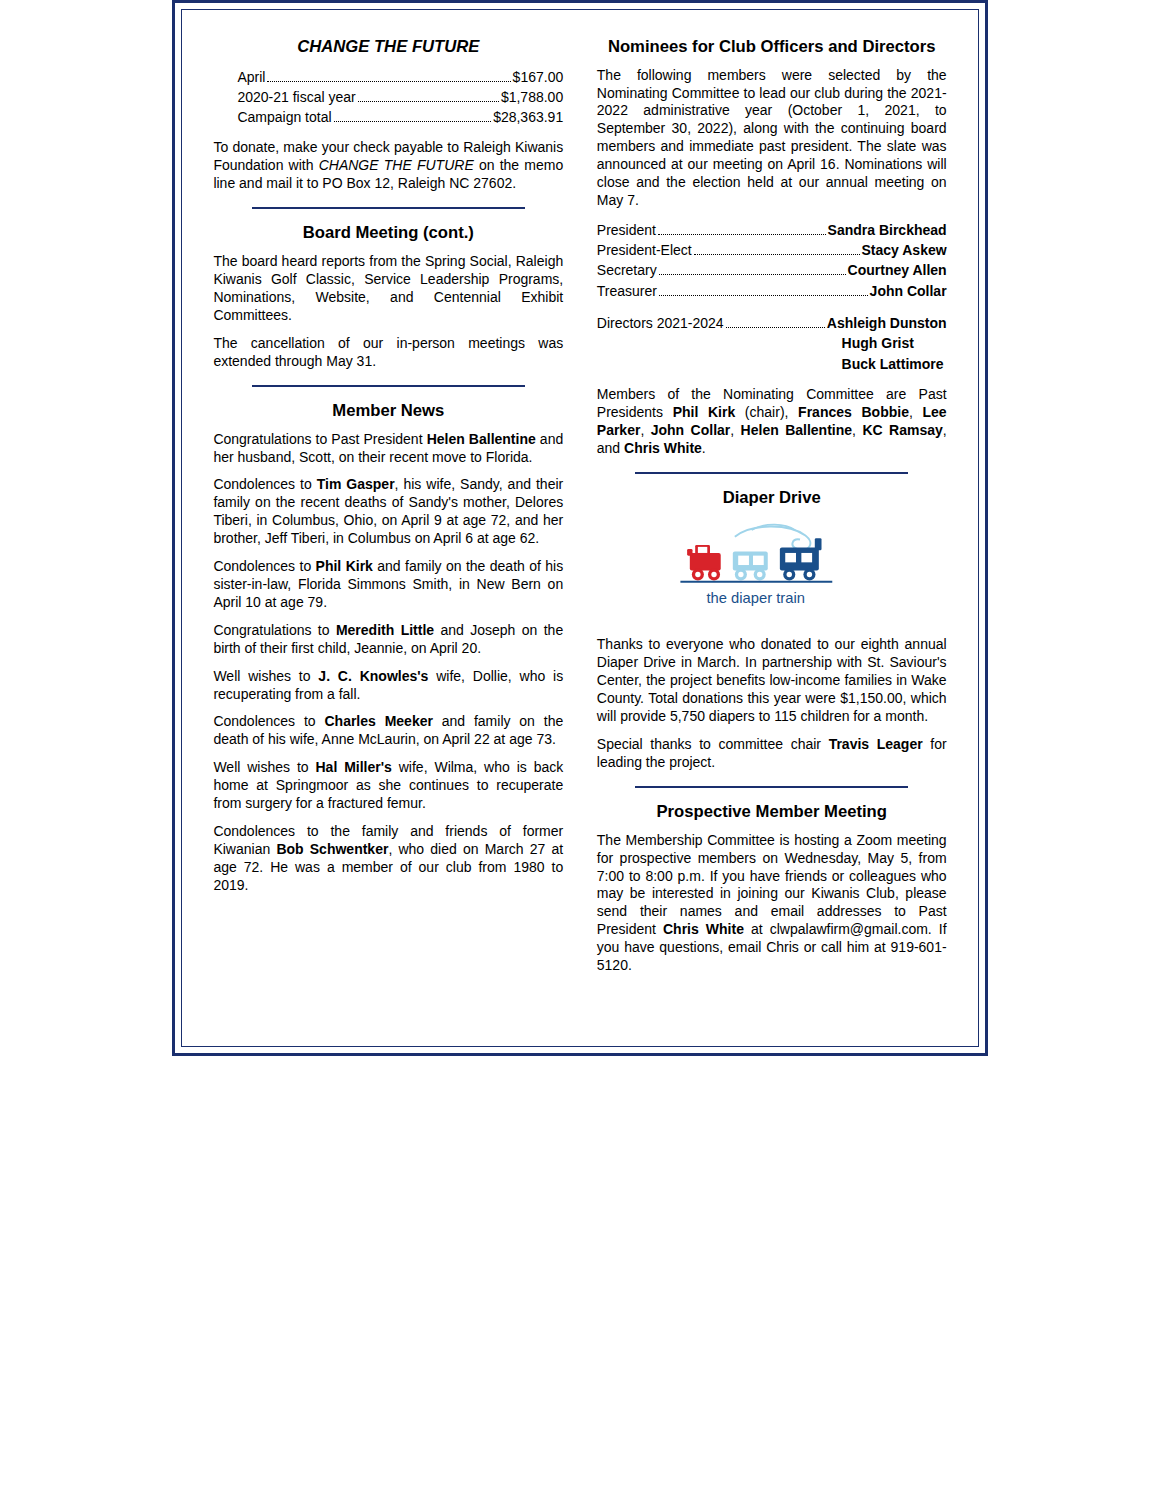CHANGE THE FUTURE
April $167.00
2020-21 fiscal year $1,788.00
Campaign total $28,363.91
To donate, make your check payable to Raleigh Kiwanis Foundation with CHANGE THE FUTURE on the memo line and mail it to PO Box 12, Raleigh NC 27602.
Board Meeting (cont.)
The board heard reports from the Spring Social, Raleigh Kiwanis Golf Classic, Service Leadership Programs, Nominations, Website, and Centennial Exhibit Committees.
The cancellation of our in-person meetings was extended through May 31.
Member News
Congratulations to Past President Helen Ballentine and her husband, Scott, on their recent move to Florida.
Condolences to Tim Gasper, his wife, Sandy, and their family on the recent deaths of Sandy's mother, Delores Tiberi, in Columbus, Ohio, on April 9 at age 72, and her brother, Jeff Tiberi, in Columbus on April 6 at age 62.
Condolences to Phil Kirk and family on the death of his sister-in-law, Florida Simmons Smith, in New Bern on April 10 at age 79.
Congratulations to Meredith Little and Joseph on the birth of their first child, Jeannie, on April 20.
Well wishes to J. C. Knowles's wife, Dollie, who is recuperating from a fall.
Condolences to Charles Meeker and family on the death of his wife, Anne McLaurin, on April 22 at age 73.
Well wishes to Hal Miller's wife, Wilma, who is back home at Springmoor as she continues to recuperate from surgery for a fractured femur.
Condolences to the family and friends of former Kiwanian Bob Schwentker, who died on March 27 at age 72. He was a member of our club from 1980 to 2019.
Nominees for Club Officers and Directors
The following members were selected by the Nominating Committee to lead our club during the 2021-2022 administrative year (October 1, 2021, to September 30, 2022), along with the continuing board members and immediate past president. The slate was announced at our meeting on April 16. Nominations will close and the election held at our annual meeting on May 7.
President Sandra Birckhead
President-Elect Stacy Askew
Secretary Courtney Allen
Treasurer John Collar
Directors 2021-2024 Ashleigh Dunston
Hugh Grist
Buck Lattimore
Members of the Nominating Committee are Past Presidents Phil Kirk (chair), Frances Bobbie, Lee Parker, John Collar, Helen Ballentine, KC Ramsay, and Chris White.
Diaper Drive
the diaper train
Thanks to everyone who donated to our eighth annual Diaper Drive in March. In partnership with St. Saviour's Center, the project benefits low-income families in Wake County. Total donations this year were $1,150.00, which will provide 5,750 diapers to 115 children for a month.
Special thanks to committee chair Travis Leager for leading the project.
Prospective Member Meeting
The Membership Committee is hosting a Zoom meeting for prospective members on Wednesday, May 5, from 7:00 to 8:00 p.m. If you have friends or colleagues who may be interested in joining our Kiwanis Club, please send their names and email addresses to Past President Chris White at clwpalawfirm@gmail.com. If you have questions, email Chris or call him at 919-601-5120.